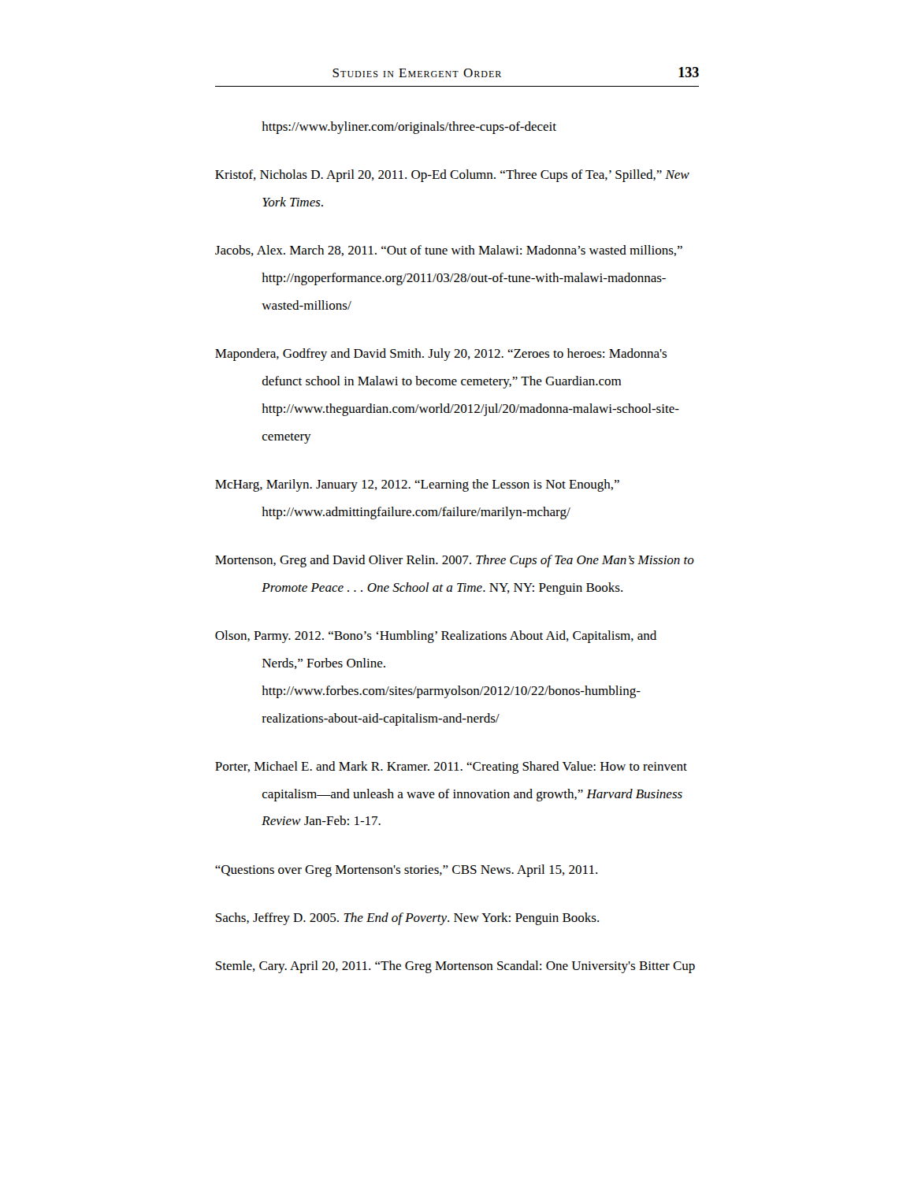Studies in Emergent Order 133
https://www.byliner.com/originals/three-cups-of-deceit
Kristof, Nicholas D. April 20, 2011. Op-Ed Column. “Three Cups of Tea,’ Spilled,” New York Times.
Jacobs, Alex. March 28, 2011. “Out of tune with Malawi: Madonna’s wasted millions,” http://ngoperformance.org/2011/03/28/out-of-tune-with-malawi-madonnas-wasted-millions/
Mapondera, Godfrey and David Smith. July 20, 2012. “Zeroes to heroes: Madonna's defunct school in Malawi to become cemetery,” The Guardian.com http://www.theguardian.com/world/2012/jul/20/madonna-malawi-school-site-cemetery
McHarg, Marilyn. January 12, 2012. “Learning the Lesson is Not Enough,” http://www.admittingfailure.com/failure/marilyn-mcharg/
Mortenson, Greg and David Oliver Relin. 2007. Three Cups of Tea One Man’s Mission to Promote Peace . . . One School at a Time. NY, NY: Penguin Books.
Olson, Parmy. 2012. “Bono’s ‘Humbling’ Realizations About Aid, Capitalism, and Nerds,” Forbes Online. http://www.forbes.com/sites/parmyolson/2012/10/22/bonos-humbling-realizations-about-aid-capitalism-and-nerds/
Porter, Michael E. and Mark R. Kramer. 2011. “Creating Shared Value: How to reinvent capitalism—and unleash a wave of innovation and growth,” Harvard Business Review Jan-Feb: 1-17.
“Questions over Greg Mortenson's stories,” CBS News. April 15, 2011.
Sachs, Jeffrey D. 2005. The End of Poverty. New York: Penguin Books.
Stemle, Cary. April 20, 2011. “The Greg Mortenson Scandal: One University's Bitter Cup